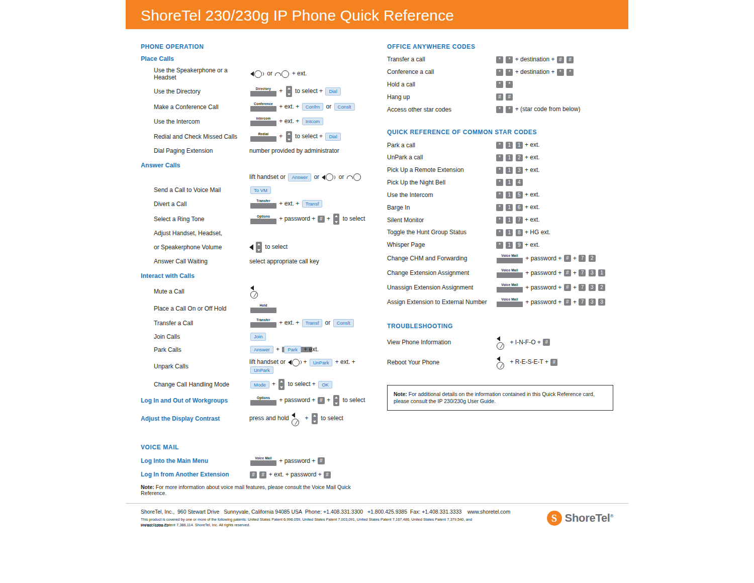ShoreTel 230/230g IP Phone Quick Reference
Phone Operation
Place Calls
| Use the Speakerphone or a Headset | or + ext. |
| Use the Directory | Directory + to select + Dial |
| Make a Conference Call | Conference + ext. + Confrn or Conslt |
| Use the Intercom | Intercom + ext. + Intcom |
| Redial and Check Missed Calls | Redial + to select + Dial |
| Dial Paging Extension | number provided by administrator |
Answer Calls
| | lift handset or Answer or or |
| Send a Call to Voice Mail | To VM |
| Divert a Call | Transfer + ext. + Transf |
| Select a Ring Tone | Options + password + # + to select |
| Adjust Handset, Headset, | |
| or Speakerphone Volume | to select |
| Answer Call Waiting | select appropriate call key |
Interact with Calls
| Mute a Call | |
| Place a Call On or Off Hold | Hold |
| Transfer a Call | Transfer + ext. + Transf or Conslt |
| Join Calls | Join |
| Park Calls | Answer + Park + ext. |
| Unpark Calls | lift handset or + UnPark + ext. + UnPark |
| Change Call Handling Mode | Mode + to select + OK |
| Log In and Out of Workgroups | Options + password + # + to select |
| Adjust the Display Contrast | press and hold + to select |
Voice Mail
| Log Into the Main Menu | Voice Mail + password + # |
| Log In from Another Extension | # # + ext. + password + # |
Note: For more information about voice mail features, please consult the Voice Mail Quick Reference.
Office Anywhere Codes
| Transfer a call | * * + destination + # # |
| Conference a call | * * + destination + * * |
| Hold a call | * * |
| Hang up | # # |
| Access other star codes | * * + (star code from below) |
Quick Reference of Common Star Codes
| Park a call | * 1 1 + ext. |
| UnPark a call | * 1 2 + ext. |
| Pick Up a Remote Extension | * 1 3 + ext. |
| Pick Up the Night Bell | * 1 4 |
| Use the Intercom | * 1 5 + ext. |
| Barge In | * 1 6 + ext. |
| Silent Monitor | * 1 7 + ext. |
| Toggle the Hunt Group Status | * 1 8 + HG ext. |
| Whisper Page | * 1 9 + ext. |
| Change CHM and Forwarding | Voice Mail + password + # + 7 2 |
| Change Extension Assignment | Voice Mail + password + # + 7 3 1 |
| Unassign Extension Assignment | Voice Mail + password + # + 7 3 2 |
| Assign Extension to External Number | Voice Mail + password + # + 7 3 3 |
Troubleshooting
| View Phone Information | + I-N-F-O + # |
| Reboot Your Phone | + R-E-S-E-T + # |
Note: For additional details on the information contained in this Quick Reference card, please consult the IP 230/230g User Guide.
ShoreTel, Inc., 960 Stewart Drive Sunnyvale, California 94085 USA Phone: +1.408.331.3300 +1.800.425.9385 Fax: +1.408.331.3333 www.shoretel.com
This product is covered by one or more of the following patents: United States Patent 6,996,059, United States Patent 7,003,091, United States Patent 7,167,486, United States Patent 7,379,540, and
United States Patent 7,386,114. ShoreTel, Inc. All rights reserved.
PN 800-1208-02
S ShoreTel®